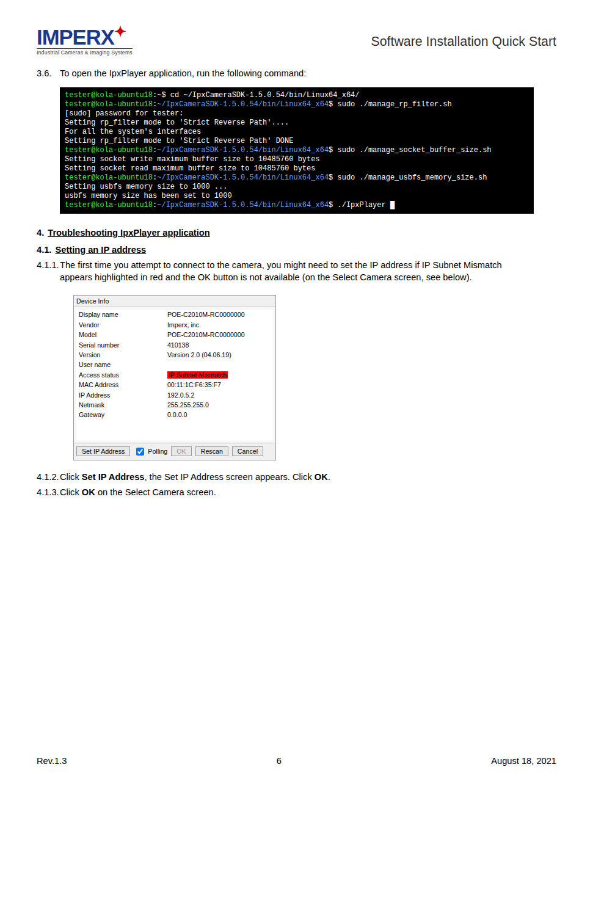IMPERX✦
Industrial Cameras & Imaging Systems
Software Installation Quick Start
3.6. To open the IpxPlayer application, run the following command:
tester@kola-ubuntu18:~$ cd ~/IpxCameraSDK-1.5.0.54/bin/Linux64_x64/ tester@kola-ubuntu18:~/IpxCameraSDK-1.5.0.54/bin/Linux64_x64$ sudo ./manage_rp_filter.sh [sudo] password for tester: Setting rp_filter mode to 'Strict Reverse Path'.... For all the system's interfaces Setting rp_filter mode to 'Strict Reverse Path' DONE tester@kola-ubuntu18:~/IpxCameraSDK-1.5.0.54/bin/Linux64_x64$ sudo ./manage_socket_buffer_size.sh Setting socket write maximum buffer size to 10485760 bytes Setting socket read maximum buffer size to 10485760 bytes tester@kola-ubuntu18:~/IpxCameraSDK-1.5.0.54/bin/Linux64_x64$ sudo ./manage_usbfs_memory_size.sh Setting usbfs memory size to 1000 ... usbfs memory size has been set to 1000 tester@kola-ubuntu18:~/IpxCameraSDK-1.5.0.54/bin/Linux64_x64$ ./IpxPlayer █
4. Troubleshooting IpxPlayer application
4.1. Setting an IP address
4.1.1. The first time you attempt to connect to the camera, you might need to set the IP address if IP Subnet Mismatch appears highlighted in red and the OK button is not available (on the Select Camera screen, see below).
Device Info
| Display name | POE-C2010M-RC0000000 |
| Vendor | Imperx, inc. |
| Model | POE-C2010M-RC0000000 |
| Serial number | 410138 |
| Version | Version 2.0 (04.06.19) |
| User name | |
| Access status | IP Subnet Mismatch |
| MAC Address | 00:11:1C:F6:35:F7 |
| IP Address | 192.0.5.2 |
| Netmask | 255.255.255.0 |
| Gateway | 0.0.0.0 |
Set IP Address Polling OK Rescan Cancel
4.1.2. Click Set IP Address, the Set IP Address screen appears. Click OK.
4.1.3. Click OK on the Select Camera screen.
Rev.1.3
6
August 18, 2021